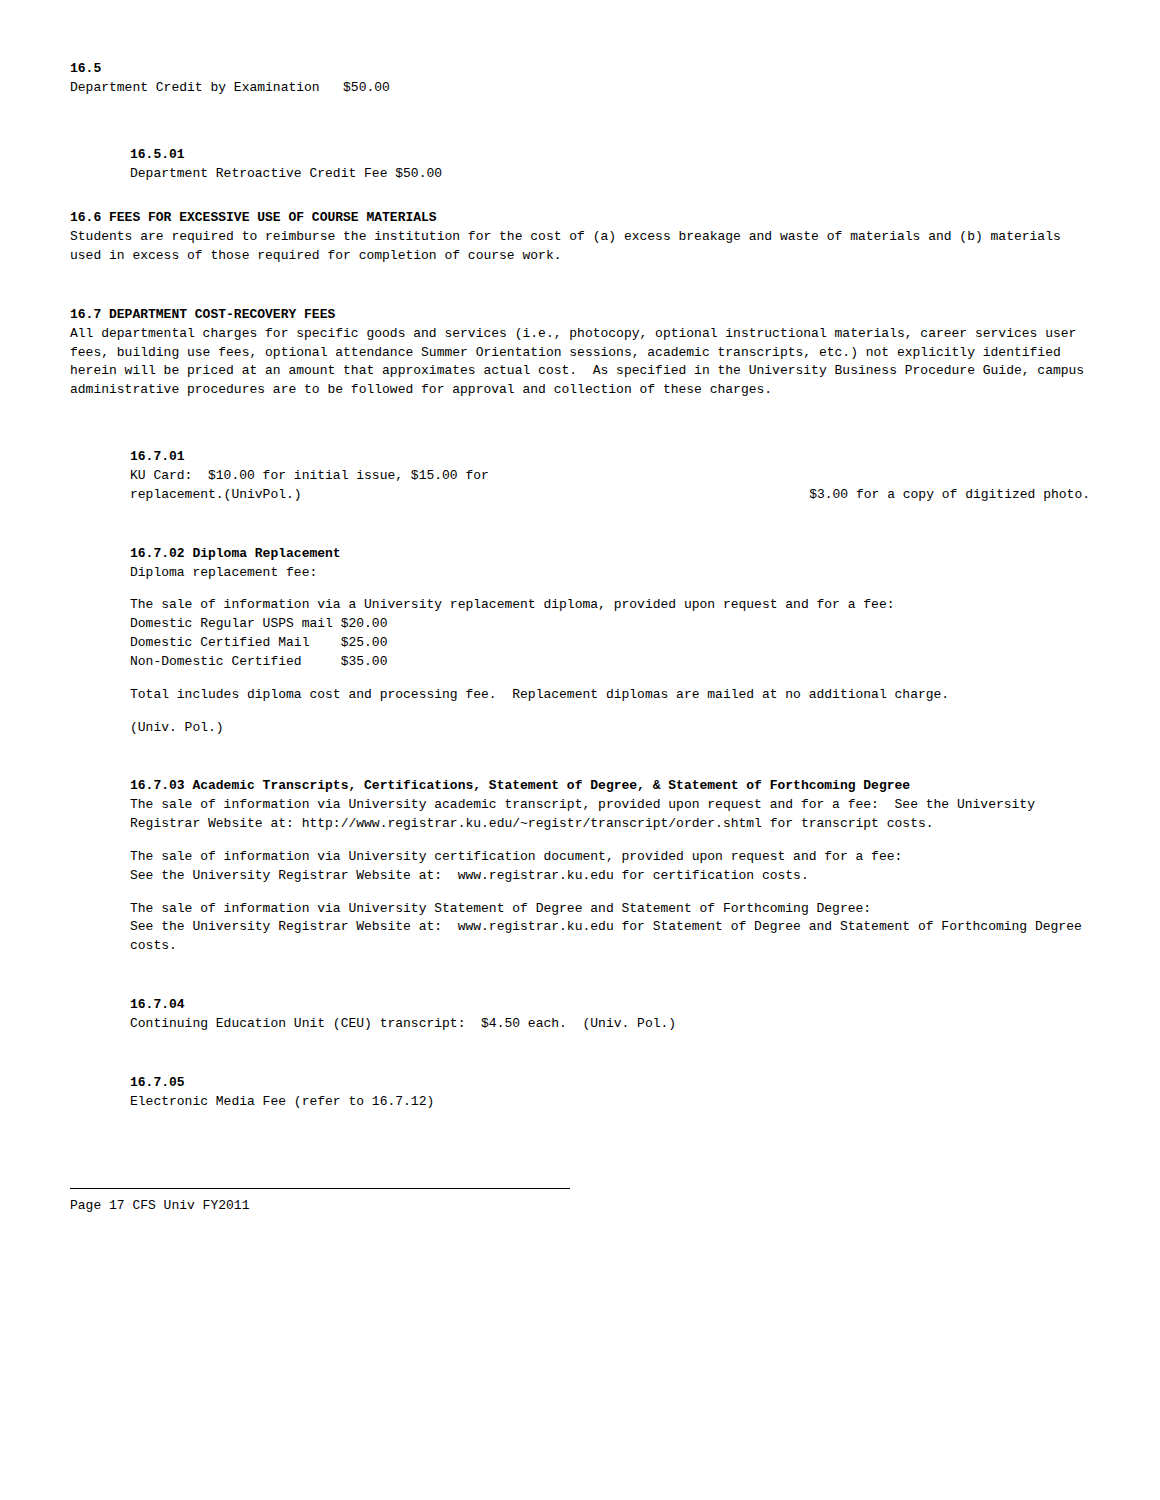16.5
Department Credit by Examination $50.00
16.5.01
Department Retroactive Credit Fee $50.00
16.6 FEES FOR EXCESSIVE USE OF COURSE MATERIALS
Students are required to reimburse the institution for the cost of (a) excess breakage and waste of materials and (b) materials used in excess of those required for completion of course work.
16.7 DEPARTMENT COST-RECOVERY FEES
All departmental charges for specific goods and services (i.e., photocopy, optional instructional materials, career services user fees, building use fees, optional attendance Summer Orientation sessions, academic transcripts, etc.) not explicitly identified herein will be priced at an amount that approximates actual cost. As specified in the University Business Procedure Guide, campus administrative procedures are to be followed for approval and collection of these charges.
16.7.01
KU Card: $10.00 for initial issue, $15.00 for
replacement.(UnivPol.)
$3.00 for a copy of digitized photo.
16.7.02 Diploma Replacement
Diploma replacement fee:
The sale of information via a University replacement diploma, provided upon request and for a fee:
Domestic Regular USPS mail $20.00
Domestic Certified Mail $25.00
Non-Domestic Certified $35.00
Total includes diploma cost and processing fee. Replacement diplomas are mailed at no additional charge.
(Univ. Pol.)
16.7.03 Academic Transcripts, Certifications, Statement of Degree, & Statement of Forthcoming Degree
The sale of information via University academic transcript, provided upon request and for a fee: See the University Registrar Website at: http://www.registrar.ku.edu/~registr/transcript/order.shtml for transcript costs.
The sale of information via University certification document, provided upon request and for a fee:
See the University Registrar Website at: www.registrar.ku.edu for certification costs.
The sale of information via University Statement of Degree and Statement of Forthcoming Degree:
See the University Registrar Website at: www.registrar.ku.edu for Statement of Degree and Statement of Forthcoming Degree costs.
16.7.04
Continuing Education Unit (CEU) transcript: $4.50 each. (Univ. Pol.)
16.7.05
Electronic Media Fee (refer to 16.7.12)
Page 17 CFS Univ FY2011